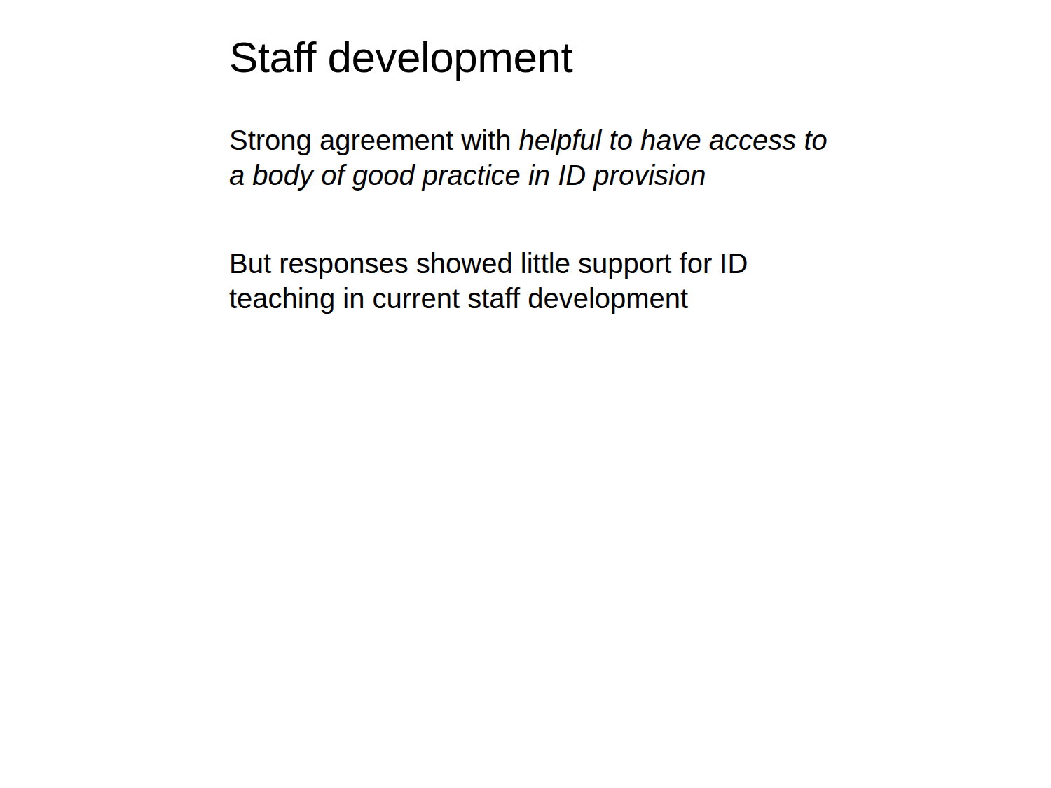Staff development
Strong agreement with helpful to have access to a body of good practice in ID provision
But responses showed little support for ID teaching in current staff development